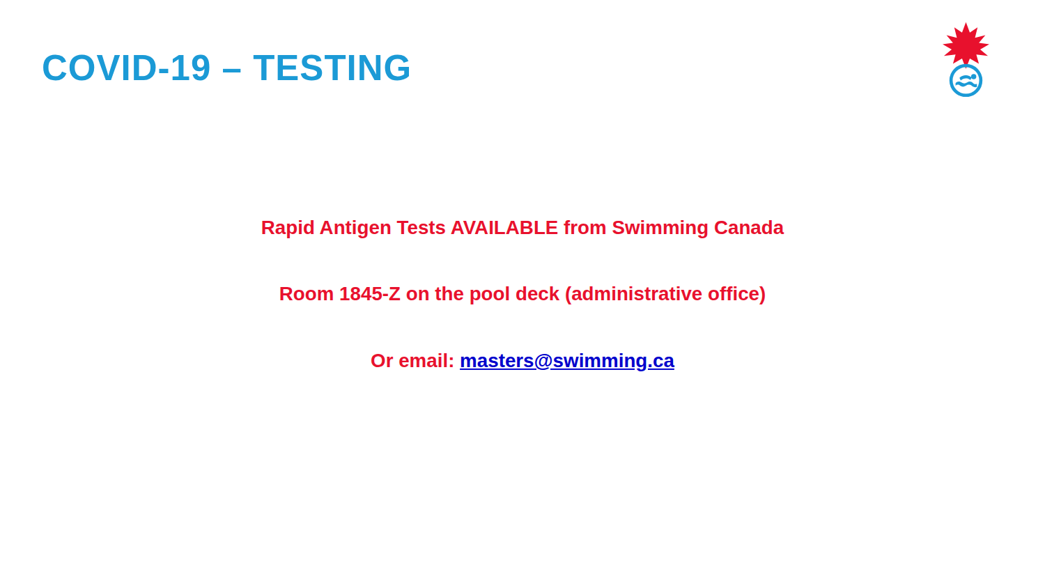COVID-19 – Testing
Rapid Antigen Tests AVAILABLE from Swimming Canada
Room 1845-Z on the pool deck (administrative office)
Or email: masters@swimming.ca